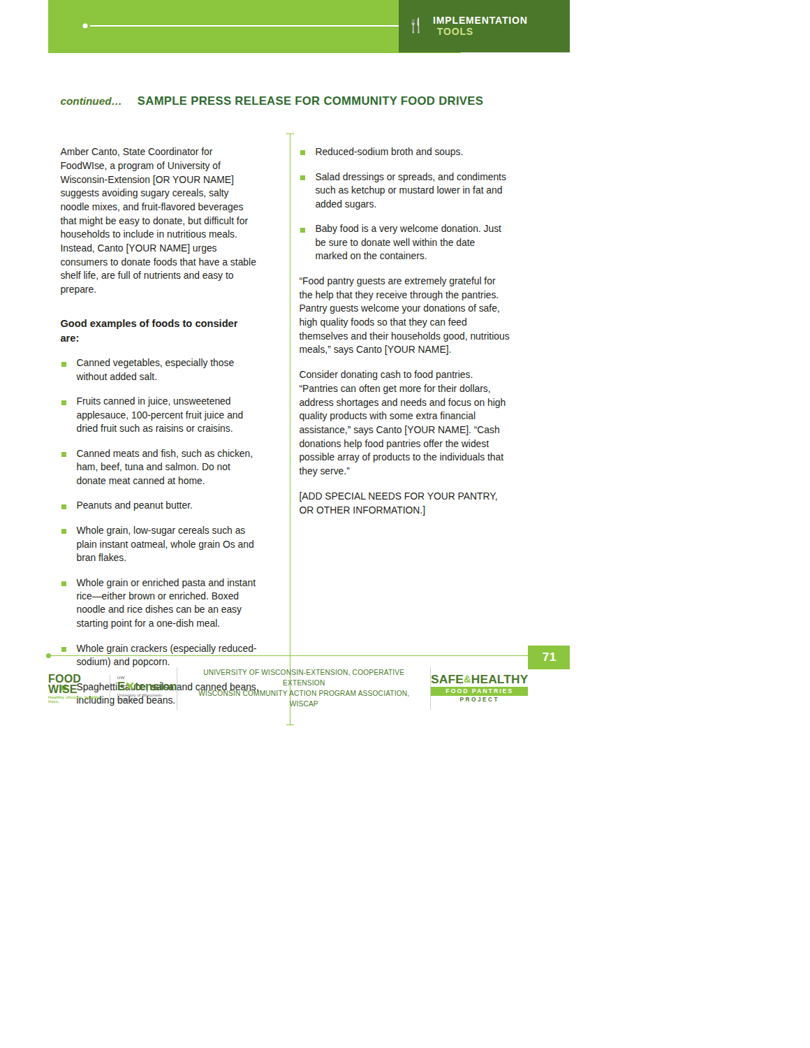🍴 Implementation Tools
continued… Sample Press Release for Community Food Drives
Amber Canto, State Coordinator for FoodWIse, a program of University of Wisconsin-Extension [OR YOUR NAME] suggests avoiding sugary cereals, salty noodle mixes, and fruit-flavored beverages that might be easy to donate, but difficult for households to include in nutritious meals. Instead, Canto [YOUR NAME] urges consumers to donate foods that have a stable shelf life, are full of nutrients and easy to prepare.
Good examples of foods to consider are:
Canned vegetables, especially those without added salt.
Fruits canned in juice, unsweetened applesauce, 100-percent fruit juice and dried fruit such as raisins or craisins.
Canned meats and fish, such as chicken, ham, beef, tuna and salmon. Do not donate meat canned at home.
Peanuts and peanut butter.
Whole grain, low-sugar cereals such as plain instant oatmeal, whole grain Os and bran flakes.
Whole grain or enriched pasta and instant rice—either brown or enriched. Boxed noodle and rice dishes can be an easy starting point for a one-dish meal.
Whole grain crackers (especially reduced-sodium) and popcorn.
Spaghetti sauce, salsa and canned beans, including baked beans.
Reduced-sodium broth and soups.
Salad dressings or spreads, and condiments such as ketchup or mustard lower in fat and added sugars.
Baby food is a very welcome donation. Just be sure to donate well within the date marked on the containers.
“Food pantry guests are extremely grateful for the help that they receive through the pantries. Pantry guests welcome your donations of safe, high quality foods so that they can feed themselves and their households good, nutritious meals,” says Canto [YOUR NAME].
Consider donating cash to food pantries. “Pantries can often get more for their dollars, address shortages and needs and focus on high quality products with some extra financial assistance,” says Canto [YOUR NAME]. “Cash donations help food pantries offer the widest possible array of products to the individuals that they serve.”
[ADD SPECIAL NEEDS FOR YOUR PANTRY, OR OTHER INFORMATION.]
71
FOOD
WISE Healthy choices, healthy lives.
uw E✕tension University of Wisconsin-Extension
UNIVERSITY OF WISCONSIN-EXTENSION, COOPERATIVE EXTENSION
WISCONSIN COMMUNITY ACTION PROGRAM ASSOCIATION, WISCAP
SAFE&HEALTHY
FOOD PANTRIES
PROJECT